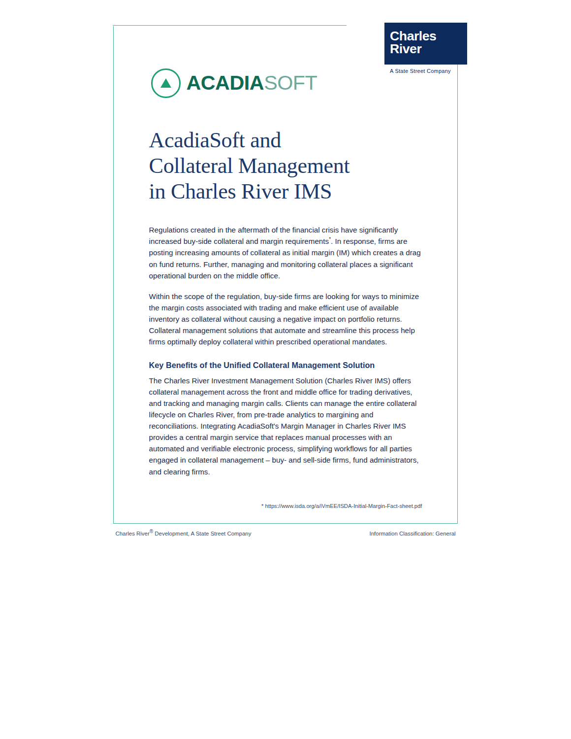ACADIA SOFT
CharlesRiver
A State Street Company
AcadiaSoft and
Collateral Management
in Charles River IMS
Regulations created in the aftermath of the financial crisis have significantly increased buy-side collateral and margin requirements*. In response, firms are posting increasing amounts of collateral as initial margin (IM) which creates a drag on fund returns. Further, managing and monitoring collateral places a significant operational burden on the middle office.
Within the scope of the regulation, buy-side firms are looking for ways to minimize the margin costs associated with trading and make efficient use of available inventory as collateral without causing a negative impact on portfolio returns. Collateral management solutions that automate and streamline this process help firms optimally deploy collateral within prescribed operational mandates.
Key Benefits of the Unified Collateral Management Solution
The Charles River Investment Management Solution (Charles River IMS) offers collateral management across the front and middle office for trading derivatives, and tracking and managing margin calls. Clients can manage the entire collateral lifecycle on Charles River, from pre-trade analytics to margining and reconciliations. Integrating AcadiaSoft's Margin Manager in Charles River IMS provides a central margin service that replaces manual processes with an automated and verifiable electronic process, simplifying workflows for all parties engaged in collateral management – buy- and sell-side firms, fund administrators, and clearing firms.
* https://www.isda.org/a/iVmEE/ISDA-Initial-Margin-Fact-sheet.pdf
Charles River® Development, A State Street Company
Information Classification: General